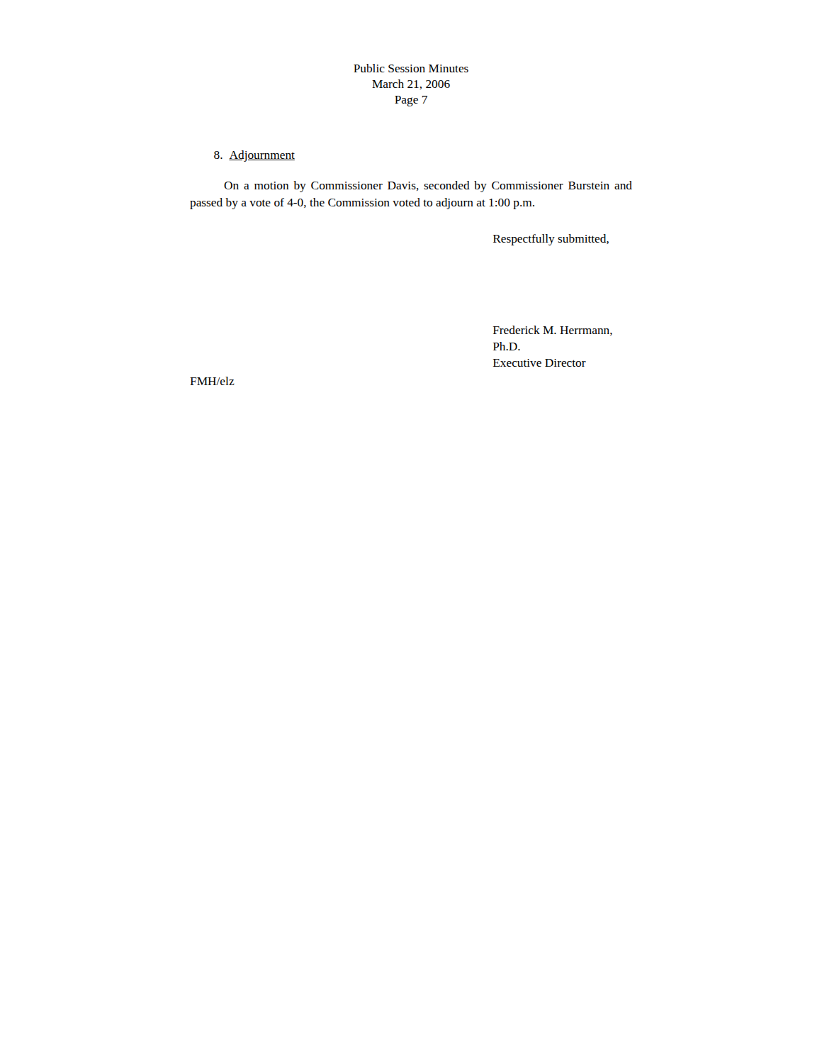Public Session Minutes
March 21, 2006
Page 7
8.
Adjournment
On a motion by Commissioner Davis, seconded by Commissioner Burstein and passed by a vote of 4-0, the Commission voted to adjourn at 1:00 p.m.
Respectfully submitted,
Frederick M. Herrmann, Ph.D.
Executive Director
FMH/elz